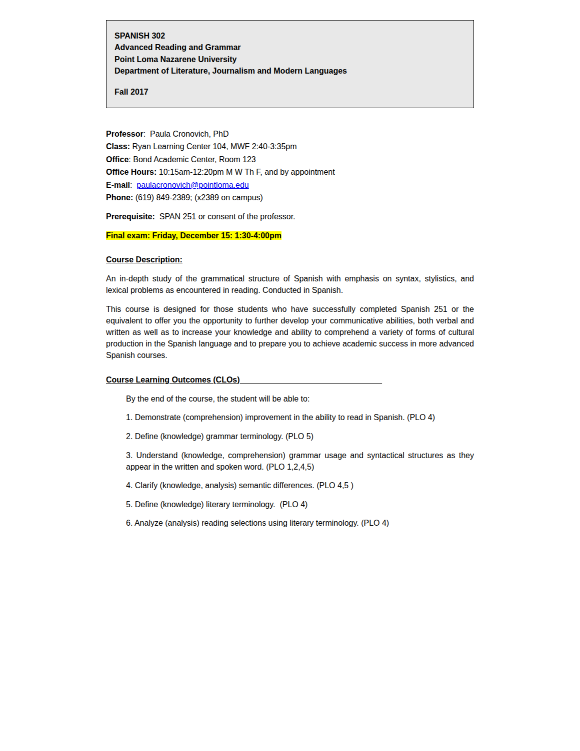SPANISH 302
Advanced Reading and Grammar
Point Loma Nazarene University
Department of Literature, Journalism and Modern Languages
Fall 2017
Professor: Paula Cronovich, PhD
Class: Ryan Learning Center 104, MWF 2:40-3:35pm
Office: Bond Academic Center, Room 123
Office Hours: 10:15am-12:20pm M W Th F, and by appointment
E-mail: paulacronovich@pointloma.edu
Phone: (619) 849-2389; (x2389 on campus)
Prerequisite: SPAN 251 or consent of the professor.
Final exam: Friday, December 15: 1:30-4:00pm
Course Description:
An in-depth study of the grammatical structure of Spanish with emphasis on syntax, stylistics, and lexical problems as encountered in reading. Conducted in Spanish.
This course is designed for those students who have successfully completed Spanish 251 or the equivalent to offer you the opportunity to further develop your communicative abilities, both verbal and written as well as to increase your knowledge and ability to comprehend a variety of forms of cultural production in the Spanish language and to prepare you to achieve academic success in more advanced Spanish courses.
Course Learning Outcomes (CLOs)
By the end of the course, the student will be able to:
1. Demonstrate (comprehension) improvement in the ability to read in Spanish. (PLO 4)
2. Define (knowledge) grammar terminology. (PLO 5)
3. Understand (knowledge, comprehension) grammar usage and syntactical structures as they appear in the written and spoken word. (PLO 1,2,4,5)
4. Clarify (knowledge, analysis) semantic differences. (PLO 4,5 )
5. Define (knowledge) literary terminology. (PLO 4)
6. Analyze (analysis) reading selections using literary terminology. (PLO 4)